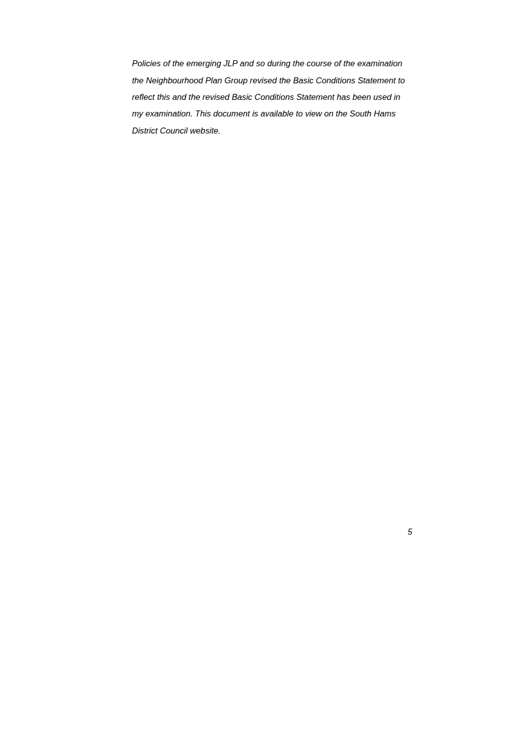Policies of the emerging JLP and so during the course of the examination the Neighbourhood Plan Group revised the Basic Conditions Statement to reflect this and the revised Basic Conditions Statement has been used in my examination. This document is available to view on the South Hams District Council website.
5